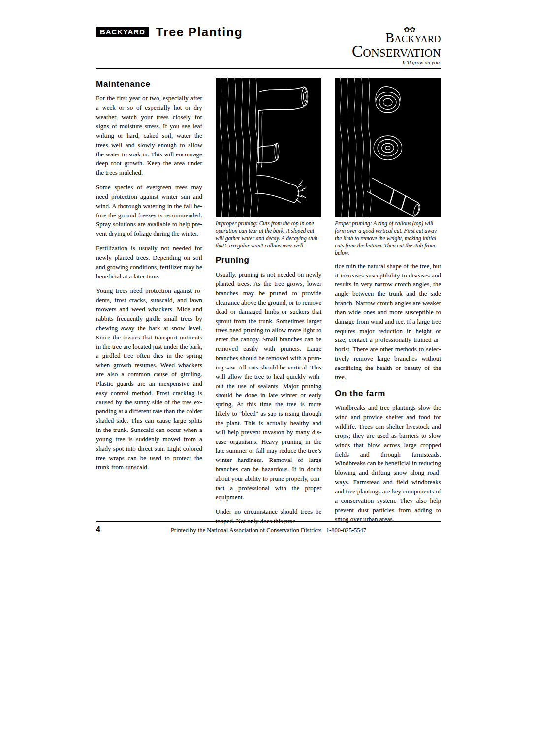BACKYARD
Tree Planting
✿✿ BACKYARD CONSERVATION It’ll grow on you.
Maintenance
For the first year or two, especially after a week or so of especially hot or dry weather, watch your trees closely for signs of moisture stress. If you see leaf wilting or hard, caked soil, water the trees well and slowly enough to allow the water to soak in. This will encourage deep root growth. Keep the area under the trees mulched.
Some species of evergreen trees may need protection against winter sun and wind. A thorough watering in the fall before the ground freezes is recommended. Spray solutions are available to help prevent drying of foliage during the winter.
Fertilization is usually not needed for newly planted trees. Depending on soil and growing conditions, fertilizer may be beneficial at a later time.
Young trees need protection against rodents, frost cracks, sunscald, and lawn mowers and weed whackers. Mice and rabbits frequently girdle small trees by chewing away the bark at snow level. Since the tissues that transport nutrients in the tree are located just under the bark, a girdled tree often dies in the spring when growth resumes. Weed whackers are also a common cause of girdling. Plastic guards are an inexpensive and easy control method. Frost cracking is caused by the sunny side of the tree expanding at a different rate than the colder shaded side. This can cause large splits in the trunk. Sunscald can occur when a young tree is suddenly moved from a shady spot into direct sun. Light colored tree wraps can be used to protect the trunk from sunscald.
Improper pruning: Cuts from the top in one operation can tear at the bark. A sloped cut will gather water and decay. A decaying stub that’s irregular won’t callous over well.
Pruning
Usually, pruning is not needed on newly planted trees. As the tree grows, lower branches may be pruned to provide clearance above the ground, or to remove dead or damaged limbs or suckers that sprout from the trunk. Sometimes larger trees need pruning to allow more light to enter the canopy. Small branches can be removed easily with pruners. Large branches should be removed with a pruning saw. All cuts should be vertical. This will allow the tree to heal quickly without the use of sealants. Major pruning should be done in late winter or early spring. At this time the tree is more likely to "bleed" as sap is rising through the plant. This is actually healthy and will help prevent invasion by many disease organisms. Heavy pruning in the late summer or fall may reduce the tree’s winter hardiness. Removal of large branches can be hazardous. If in doubt about your ability to prune properly, contact a professional with the proper equipment.
Under no circumstance should trees be topped. Not only does this prac-
Proper pruning: A ring of callous (top) will form over a good vertical cut. First cut away the limb to remove the weight, making initial cuts from the bottom. Then cut the stub from below.
tice ruin the natural shape of the tree, but it increases susceptibility to diseases and results in very narrow crotch angles, the angle between the trunk and the side branch. Narrow crotch angles are weaker than wide ones and more susceptible to damage from wind and ice. If a large tree requires major reduction in height or size, contact a professionally trained arborist. There are other methods to selectively remove large branches without sacrificing the health or beauty of the tree.
On the farm
Windbreaks and tree plantings slow the wind and provide shelter and food for wildlife. Trees can shelter livestock and crops; they are used as barriers to slow winds that blow across large cropped fields and through farmsteads. Windbreaks can be beneficial in reducing blowing and drifting snow along roadways. Farmstead and field windbreaks and tree plantings are key components of a conservation system. They also help prevent dust particles from adding to smog over urban areas.
4
Printed by the National Association of Conservation Districts 1-800-825-5547